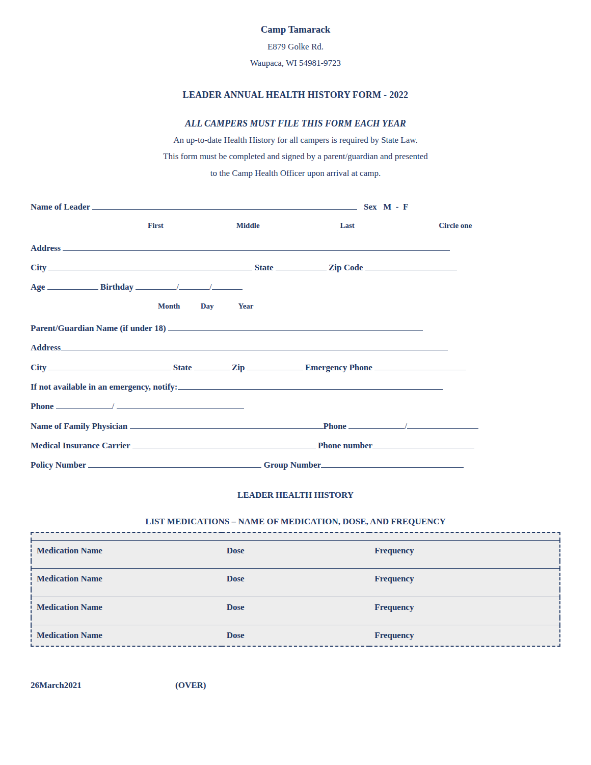Camp Tamarack
E879 Golke Rd.
Waupaca, WI 54981-9723
LEADER ANNUAL HEALTH HISTORY FORM - 2022
ALL CAMPERS MUST FILE THIS FORM EACH YEAR
An up-to-date Health History for all campers is required by State Law.
This form must be completed and signed by a parent/guardian and presented
to the Camp Health Officer upon arrival at camp.
Name of Leader Sex M - F
First Middle Last Circle one
Address
City State Zip Code
Age Birthday / /
Month Day Year
Parent/Guardian Name (if under 18)
Address
City State Zip Emergency Phone
If not available in an emergency, notify:
Phone /
Name of Family Physician Phone /
Medical Insurance Carrier Phone number
Policy Number Group Number
LEADER HEALTH HISTORY
LIST MEDICATIONS – NAME OF MEDICATION, DOSE, AND FREQUENCY
| Medication Name | Dose | Frequency |
| Medication Name | Dose | Frequency |
| Medication Name | Dose | Frequency |
| Medication Name | Dose | Frequency |
26March2021 (OVER)